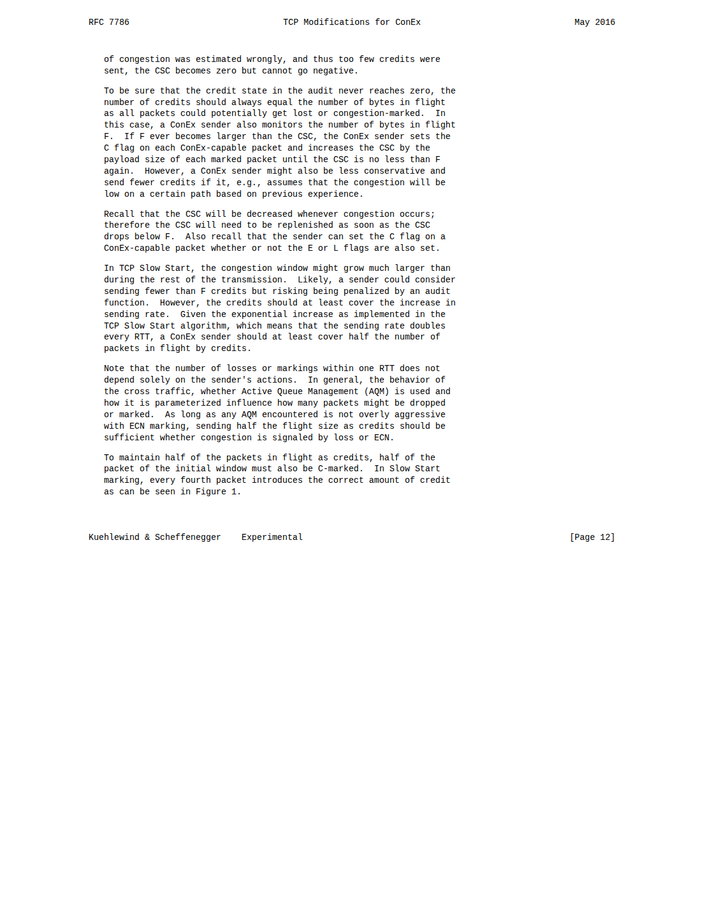RFC 7786 TCP Modifications for ConEx May 2016
of congestion was estimated wrongly, and thus too few credits were sent, the CSC becomes zero but cannot go negative.
To be sure that the credit state in the audit never reaches zero, the number of credits should always equal the number of bytes in flight as all packets could potentially get lost or congestion-marked. In this case, a ConEx sender also monitors the number of bytes in flight F. If F ever becomes larger than the CSC, the ConEx sender sets the C flag on each ConEx-capable packet and increases the CSC by the payload size of each marked packet until the CSC is no less than F again. However, a ConEx sender might also be less conservative and send fewer credits if it, e.g., assumes that the congestion will be low on a certain path based on previous experience.
Recall that the CSC will be decreased whenever congestion occurs; therefore the CSC will need to be replenished as soon as the CSC drops below F. Also recall that the sender can set the C flag on a ConEx-capable packet whether or not the E or L flags are also set.
In TCP Slow Start, the congestion window might grow much larger than during the rest of the transmission. Likely, a sender could consider sending fewer than F credits but risking being penalized by an audit function. However, the credits should at least cover the increase in sending rate. Given the exponential increase as implemented in the TCP Slow Start algorithm, which means that the sending rate doubles every RTT, a ConEx sender should at least cover half the number of packets in flight by credits.
Note that the number of losses or markings within one RTT does not depend solely on the sender's actions. In general, the behavior of the cross traffic, whether Active Queue Management (AQM) is used and how it is parameterized influence how many packets might be dropped or marked. As long as any AQM encountered is not overly aggressive with ECN marking, sending half the flight size as credits should be sufficient whether congestion is signaled by loss or ECN.
To maintain half of the packets in flight as credits, half of the packet of the initial window must also be C-marked. In Slow Start marking, every fourth packet introduces the correct amount of credit as can be seen in Figure 1.
Kuehlewind & Scheffenegger Experimental [Page 12]